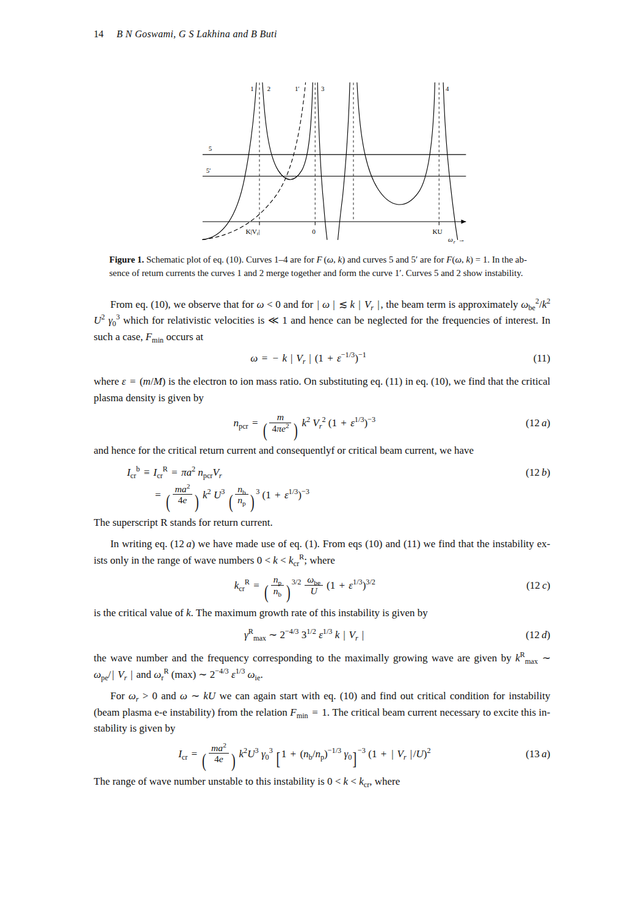14 B N Goswami, G S Lakhina and B Buti
1 2 1′ 3 4 5 5′ K|Vr| 0 KU ω r →
Figure 1. Schematic plot of eq. (10). Curves 1–4 are for F (ω, k) and curves 5 and 5′ are for F(ω, k) = 1. In the absence of return currents the curves 1 and 2 merge together and form the curve 1′. Curves 5 and 2 show instability.
From eq. (10), we observe that for ω < 0 and for | ω | ≲ k | Vr |, the beam term is approximately ωbe2/k2 U2 γ03 which for relativistic velocities is ≪ 1 and hence can be neglected for the frequencies of interest. In such a case, Fmin occurs at
ω = − k | Vr | (1 + ε−1/3)−1 (11)
where ε = (m/M) is the electron to ion mass ratio. On substituting eq. (11) in eq. (10), we find that the critical plasma density is given by
npcr = (m 4πe2) k2 Vr2 (1 + ε1/3)−3 (12 a)
and hence for the critical return current and consequentlyf or critical beam current, we have
Icrb ≡ IcrR = πa2 npcrVr = (ma24e) k2 U3 (nb np)3 (1 + ε1/3)−3 (12 b)
The superscript R stands for return current.
In writing eq. (12 a) we have made use of eq. (1). From eqs (10) and (11) we find that the instability exists only in the range of wave numbers 0 < k < kcrR; where
kcrR = (np nb)3/2 ωbe U (1 + ε1/3)3/2 (12 c)
is the critical value of k. The maximum growth rate of this instability is given by
γRmax ∼ 2−4/3 31/2 ε1/3 k | Vr | (12 d)
the wave number and the frequency corresponding to the maximally growing wave are given by kRmax ∼ ωpe/| Vr | and ωrR (max) ∼ 2−4/3 ε1/3 ωie.
For ωr > 0 and ω ∼ kU we can again start with eq. (10) and find out critical condition for instability (beam plasma e-e instability) from the relation Fmin = 1. The critical beam current necessary to excite this instability is given by
Icr = (ma24e) k2U3 γ03 [1 + (nb/np)−1/3 γ0]−3 (1 + | Vr |/U)2 (13 a)
The range of wave number unstable to this instability is 0 < k < kcr, where